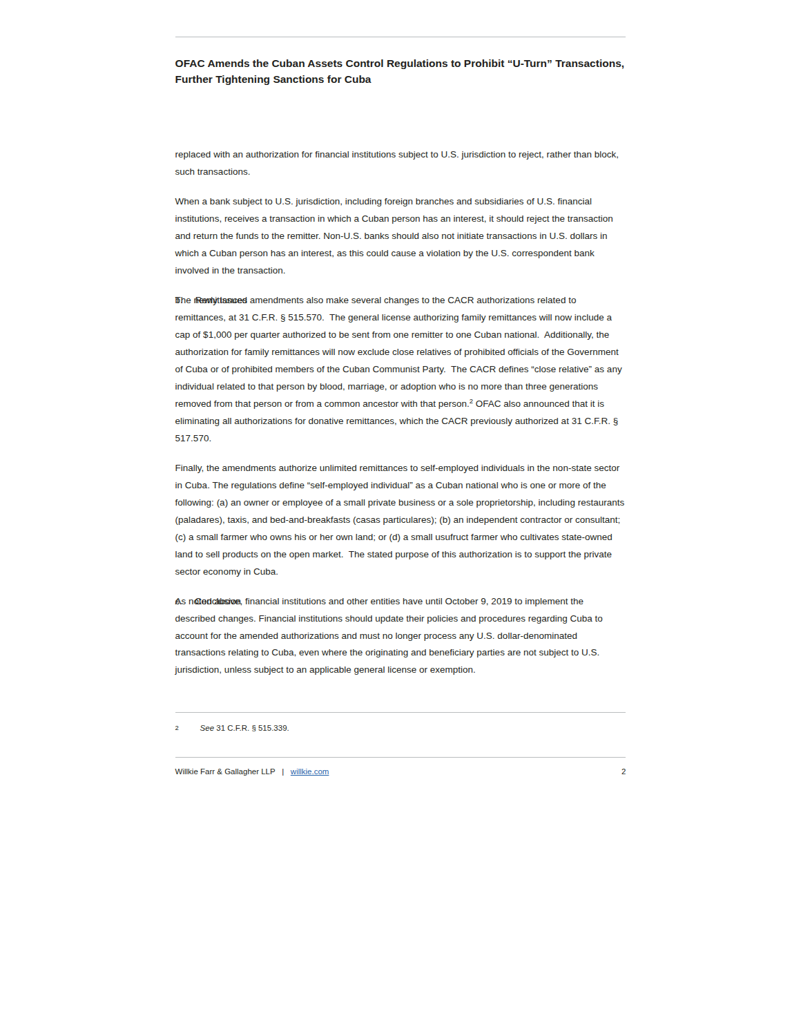OFAC Amends the Cuban Assets Control Regulations to Prohibit “U-Turn” Transactions,
Further Tightening Sanctions for Cuba
replaced with an authorization for financial institutions subject to U.S. jurisdiction to reject, rather than block, such transactions.
When a bank subject to U.S. jurisdiction, including foreign branches and subsidiaries of U.S. financial institutions, receives a transaction in which a Cuban person has an interest, it should reject the transaction and return the funds to the remitter. Non-U.S. banks should also not initiate transactions in U.S. dollars in which a Cuban person has an interest, as this could cause a violation by the U.S. correspondent bank involved in the transaction.
b.Remittances
The newly issued amendments also make several changes to the CACR authorizations related to remittances, at 31 C.F.R. § 515.570. The general license authorizing family remittances will now include a cap of $1,000 per quarter authorized to be sent from one remitter to one Cuban national. Additionally, the authorization for family remittances will now exclude close relatives of prohibited officials of the Government of Cuba or of prohibited members of the Cuban Communist Party. The CACR defines “close relative” as any individual related to that person by blood, marriage, or adoption who is no more than three generations removed from that person or from a common ancestor with that person.2 OFAC also announced that it is eliminating all authorizations for donative remittances, which the CACR previously authorized at 31 C.F.R. § 517.570.
Finally, the amendments authorize unlimited remittances to self-employed individuals in the non-state sector in Cuba. The regulations define “self-employed individual” as a Cuban national who is one or more of the following: (a) an owner or employee of a small private business or a sole proprietorship, including restaurants (paladares), taxis, and bed-and-breakfasts (casas particulares); (b) an independent contractor or consultant; (c) a small farmer who owns his or her own land; or (d) a small usufruct farmer who cultivates state-owned land to sell products on the open market. The stated purpose of this authorization is to support the private sector economy in Cuba.
c.Conclusion
As noted above, financial institutions and other entities have until October 9, 2019 to implement the described changes. Financial institutions should update their policies and procedures regarding Cuba to account for the amended authorizations and must no longer process any U.S. dollar-denominated transactions relating to Cuba, even where the originating and beneficiary parties are not subject to U.S. jurisdiction, unless subject to an applicable general license or exemption.
2
See 31 C.F.R. § 515.339.
Willkie Farr & Gallagher LLP | willkie.com
2